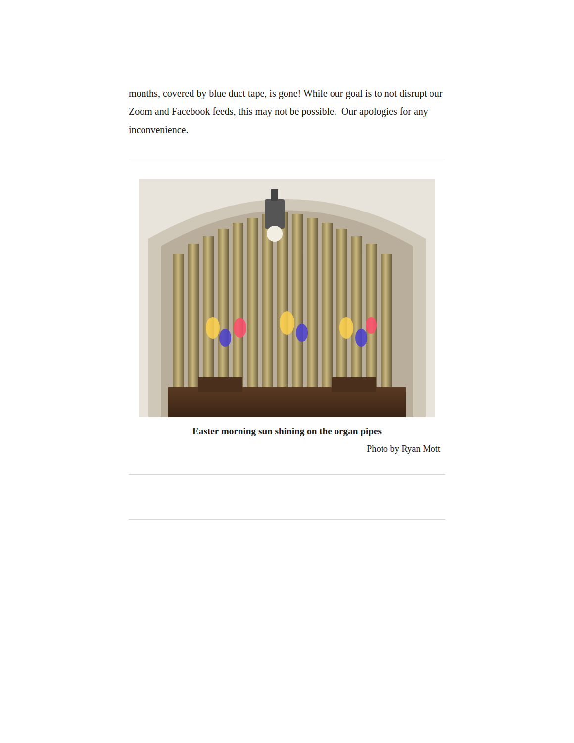months, covered by blue duct tape, is gone! While our goal is to not disrupt our Zoom and Facebook feeds, this may not be possible. Our apologies for any inconvenience.
Easter morning sun shining on the organ pipes Photo by Ryan Mott